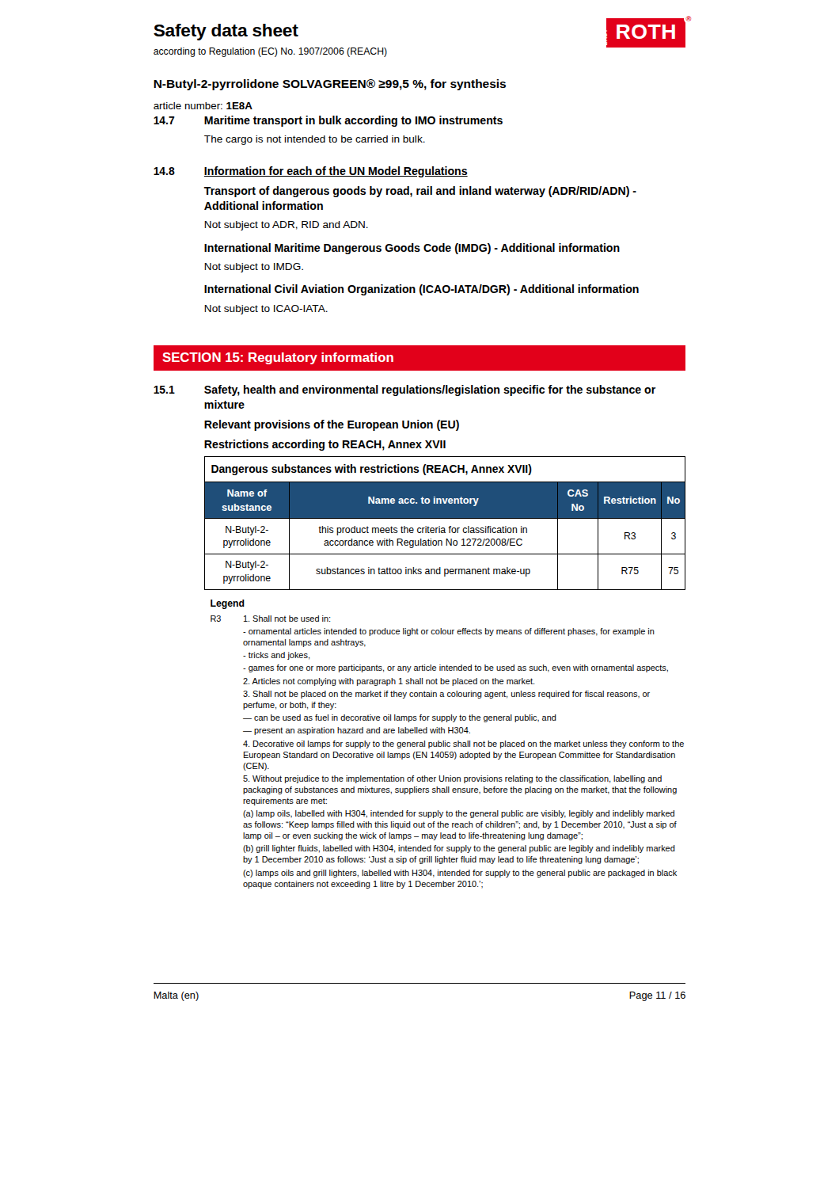EASY ROTH®
Safety data sheet
according to Regulation (EC) No. 1907/2006 (REACH)
N-Butyl-2-pyrrolidone SOLVAGREEN® ≥99,5 %, for synthesis
article number: 1E8A
14.7
Maritime transport in bulk according to IMO instruments
The cargo is not intended to be carried in bulk.
14.8
Information for each of the UN Model Regulations
Transport of dangerous goods by road, rail and inland waterway (ADR/RID/ADN) - Additional information
Not subject to ADR, RID and ADN.
International Maritime Dangerous Goods Code (IMDG) - Additional information
Not subject to IMDG.
International Civil Aviation Organization (ICAO-IATA/DGR) - Additional information
Not subject to ICAO-IATA.
SECTION 15: Regulatory information
15.1
Safety, health and environmental regulations/legislation specific for the substance or mixture
Relevant provisions of the European Union (EU)
Restrictions according to REACH, Annex XVII
Dangerous substances with restrictions (REACH, Annex XVII)
| Name of substance | Name acc. to inventory | CAS No | Restriction | No |
| --- | --- | --- | --- | --- |
| N-Butyl-2-pyrrolidone | this product meets the criteria for classification in accordance with Regulation No 1272/2008/EC | | R3 | 3 |
| N-Butyl-2-pyrrolidone | substances in tattoo inks and permanent make-up | | R75 | 75 |
Legend
R3
1. Shall not be used in:
- ornamental articles intended to produce light or colour effects by means of different phases, for example in ornamental lamps and ashtrays,
- tricks and jokes,
- games for one or more participants, or any article intended to be used as such, even with ornamental aspects,
2. Articles not complying with paragraph 1 shall not be placed on the market.
3. Shall not be placed on the market if they contain a colouring agent, unless required for fiscal reasons, or perfume, or both, if they:
— can be used as fuel in decorative oil lamps for supply to the general public, and
— present an aspiration hazard and are labelled with H304.
4. Decorative oil lamps for supply to the general public shall not be placed on the market unless they conform to the European Standard on Decorative oil lamps (EN 14059) adopted by the European Committee for Standardisation (CEN).
5. Without prejudice to the implementation of other Union provisions relating to the classification, labelling and packaging of substances and mixtures, suppliers shall ensure, before the placing on the market, that the following requirements are met:
(a) lamp oils, labelled with H304, intended for supply to the general public are visibly, legibly and indelibly marked as follows: “Keep lamps filled with this liquid out of the reach of children”; and, by 1 December 2010, “Just a sip of lamp oil – or even sucking the wick of lamps – may lead to life-threatening lung damage”;
(b) grill lighter fluids, labelled with H304, intended for supply to the general public are legibly and indelibly marked by 1 December 2010 as follows: ‘Just a sip of grill lighter fluid may lead to life threatening lung damage’;
(c) lamps oils and grill lighters, labelled with H304, intended for supply to the general public are packaged in black opaque containers not exceeding 1 litre by 1 December 2010.’;
Malta (en)
Page 11 / 16